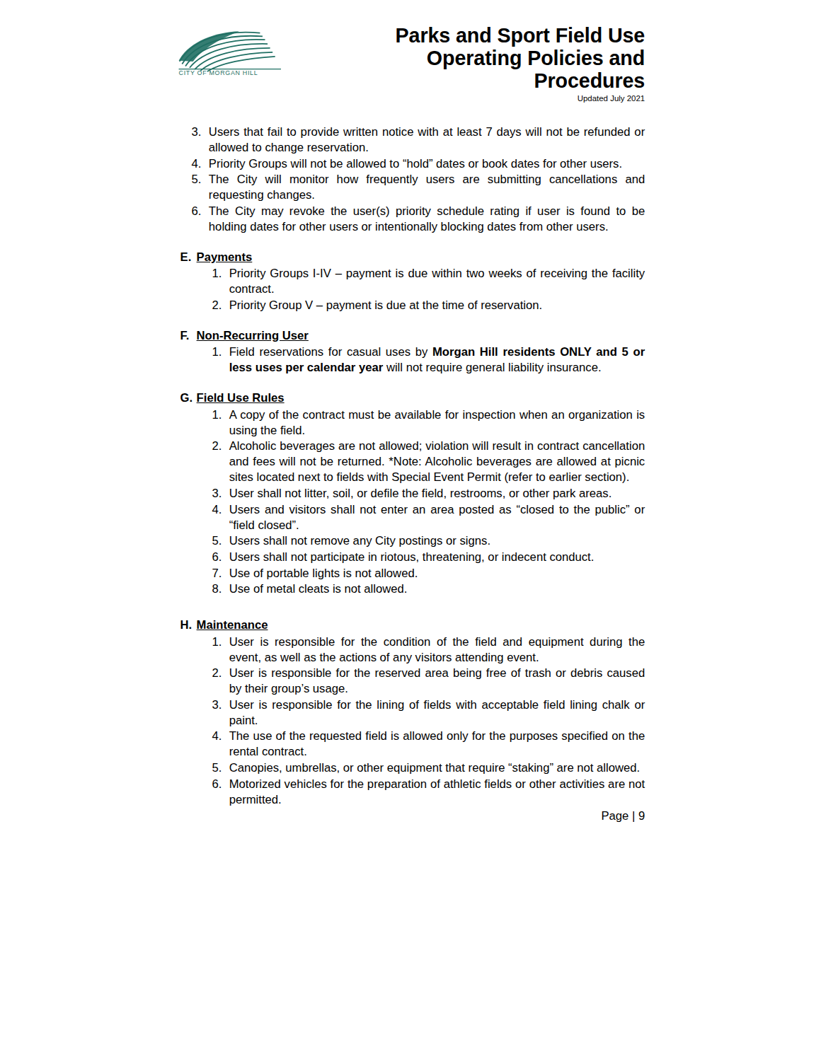CITY OF MORGAN HILL
Parks and Sport Field Use
Operating Policies and Procedures
Updated July 2021
Users that fail to provide written notice with at least 7 days will not be refunded or allowed to change reservation.
Priority Groups will not be allowed to “hold” dates or book dates for other users.
The City will monitor how frequently users are submitting cancellations and requesting changes.
The City may revoke the user(s) priority schedule rating if user is found to be holding dates for other users or intentionally blocking dates from other users.
E.
Payments
Priority Groups I-IV – payment is due within two weeks of receiving the facility contract.
Priority Group V – payment is due at the time of reservation.
F.
Non-Recurring User
Field reservations for casual uses by Morgan Hill residents ONLY and 5 or less uses per calendar year will not require general liability insurance.
G.
Field Use Rules
A copy of the contract must be available for inspection when an organization is using the field.
Alcoholic beverages are not allowed; violation will result in contract cancellation and fees will not be returned. *Note: Alcoholic beverages are allowed at picnic sites located next to fields with Special Event Permit (refer to earlier section).
User shall not litter, soil, or defile the field, restrooms, or other park areas.
Users and visitors shall not enter an area posted as “closed to the public” or “field closed”.
Users shall not remove any City postings or signs.
Users shall not participate in riotous, threatening, or indecent conduct.
Use of portable lights is not allowed.
Use of metal cleats is not allowed.
H.
Maintenance
User is responsible for the condition of the field and equipment during the event, as well as the actions of any visitors attending event.
User is responsible for the reserved area being free of trash or debris caused by their group’s usage.
User is responsible for the lining of fields with acceptable field lining chalk or paint.
The use of the requested field is allowed only for the purposes specified on the rental contract.
Canopies, umbrellas, or other equipment that require “staking” are not allowed.
Motorized vehicles for the preparation of athletic fields or other activities are not permitted.
Page | 9